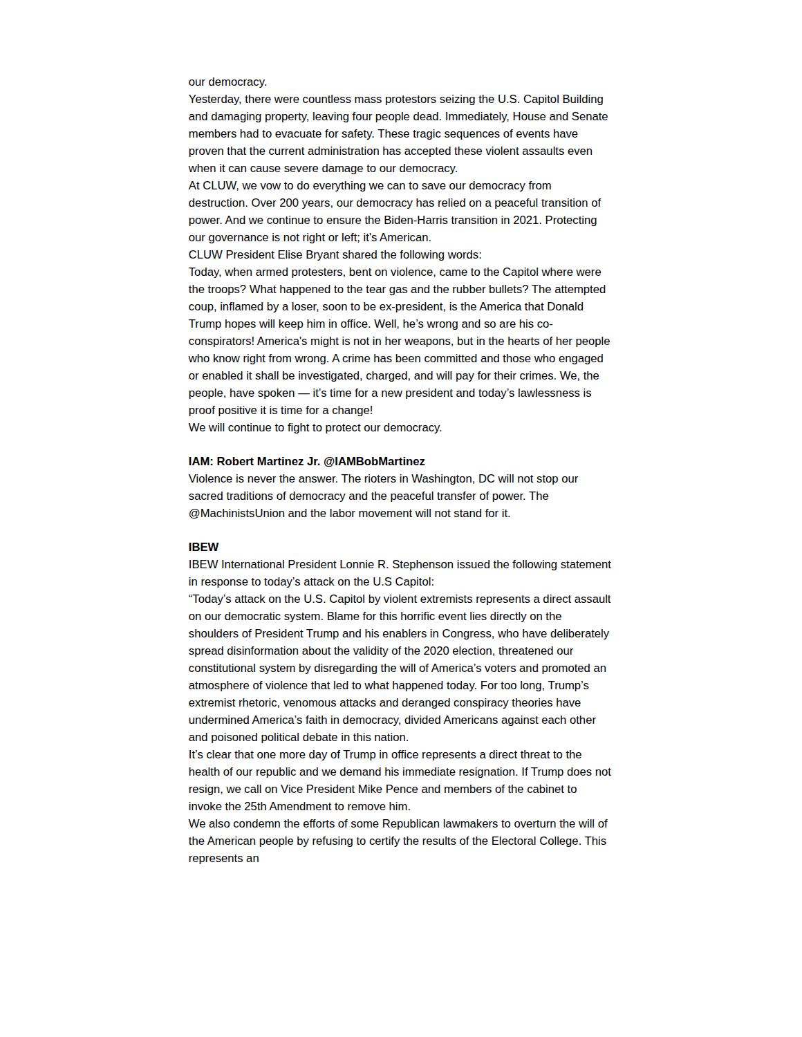our democracy.
Yesterday, there were countless mass protestors seizing the U.S. Capitol Building and damaging property, leaving four people dead. Immediately, House and Senate members had to evacuate for safety. These tragic sequences of events have proven that the current administration has accepted these violent assaults even when it can cause severe damage to our democracy.
At CLUW, we vow to do everything we can to save our democracy from destruction. Over 200 years, our democracy has relied on a peaceful transition of power. And we continue to ensure the Biden-Harris transition in 2021. Protecting our governance is not right or left; it's American.
CLUW President Elise Bryant shared the following words:
Today, when armed protesters, bent on violence, came to the Capitol where were the troops? What happened to the tear gas and the rubber bullets? The attempted coup, inflamed by a loser, soon to be ex-president, is the America that Donald Trump hopes will keep him in office. Well, he’s wrong and so are his co-conspirators! America's might is not in her weapons, but in the hearts of her people who know right from wrong. A crime has been committed and those who engaged or enabled it shall be investigated, charged, and will pay for their crimes. We, the people, have spoken — it’s time for a new president and today’s lawlessness is proof positive it is time for a change!
We will continue to fight to protect our democracy.
IAM: Robert Martinez Jr. @IAMBobMartinez
Violence is never the answer. The rioters in Washington, DC will not stop our sacred traditions of democracy and the peaceful transfer of power. The @MachinistsUnion and the labor movement will not stand for it.
IBEW
IBEW International President Lonnie R. Stephenson issued the following statement in response to today’s attack on the U.S Capitol:
“Today’s attack on the U.S. Capitol by violent extremists represents a direct assault on our democratic system. Blame for this horrific event lies directly on the shoulders of President Trump and his enablers in Congress, who have deliberately spread disinformation about the validity of the 2020 election, threatened our constitutional system by disregarding the will of America’s voters and promoted an atmosphere of violence that led to what happened today. For too long, Trump’s extremist rhetoric, venomous attacks and deranged conspiracy theories have undermined America’s faith in democracy, divided Americans against each other and poisoned political debate in this nation.
It’s clear that one more day of Trump in office represents a direct threat to the health of our republic and we demand his immediate resignation. If Trump does not resign, we call on Vice President Mike Pence and members of the cabinet to invoke the 25th Amendment to remove him.
We also condemn the efforts of some Republican lawmakers to overturn the will of the American people by refusing to certify the results of the Electoral College. This represents an